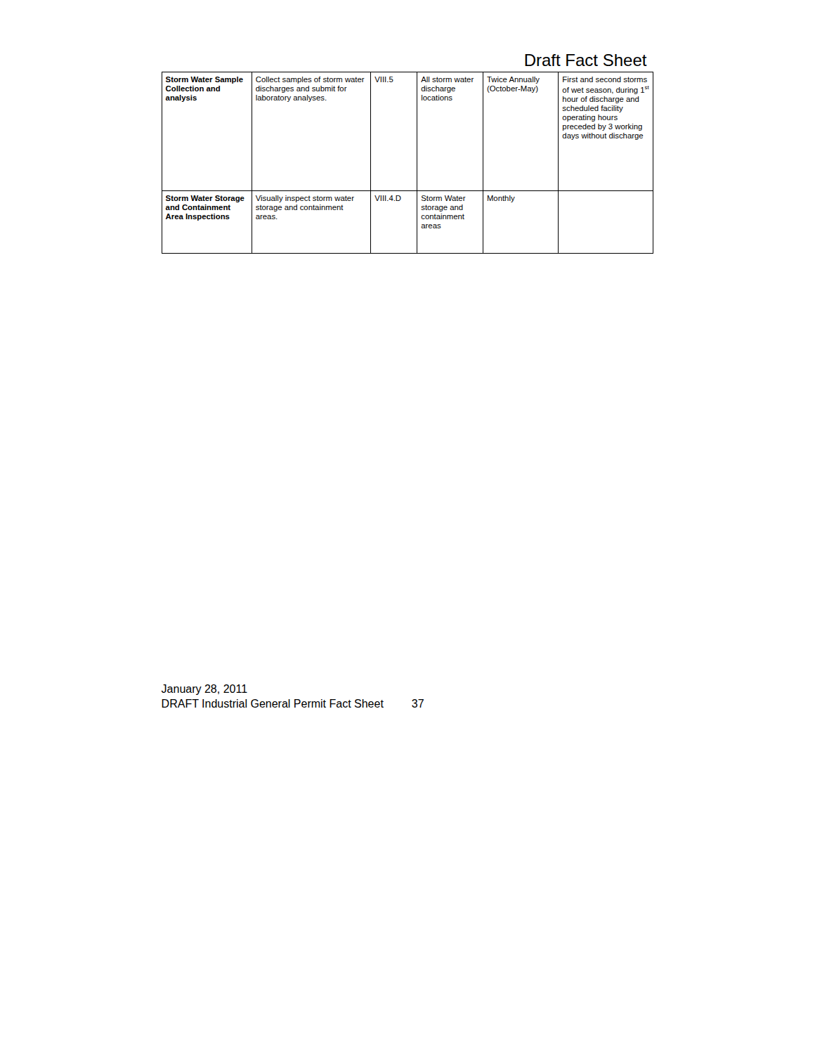Draft Fact Sheet
| Storm Water Sample Collection and analysis | Collect samples of storm water discharges and submit for laboratory analyses. | VIII.5 | All storm water discharge locations | Twice Annually (October-May) | First and second storms of wet season, during 1 st hour of discharge and scheduled facility operating hours preceded by 3 working days without discharge |
| Storm Water Storage and Containment Area Inspections | Visually inspect storm water storage and containment areas. | VIII.4.D | Storm Water storage and containment areas | Monthly | |
January 28, 2011
DRAFT Industrial General Permit Fact Sheet37